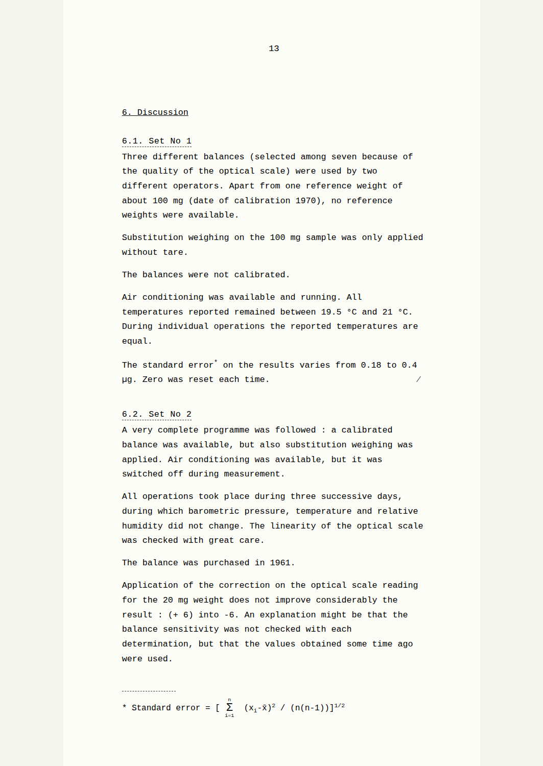13
6. Discussion
6.1. Set No 1
Three different balances (selected among seven because of the quality of the optical scale) were used by two different operators. Apart from one reference weight of about 100 mg (date of calibration 1970), no reference weights were available.
Substitution weighing on the 100 mg sample was only applied without tare.
The balances were not calibrated.
Air conditioning was available and running. All temperatures reported remained between 19.5 °C and 21 °C. During individual operations the reported temperatures are equal.
The standard error* on the results varies from 0.18 to 0.4 µg. Zero was reset each time. ⁄
6.2. Set No 2
A very complete programme was followed : a calibrated balance was available, but also substitution weighing was applied. Air conditioning was available, but it was switched off during measurement.
All operations took place during three successive days, during which barometric pressure, temperature and relative humidity did not change. The linearity of the optical scale was checked with great care.
The balance was purchased in 1961.
Application of the correction on the optical scale reading for the 20 mg weight does not improve considerably the result : (+ 6) into -6. An explanation might be that the balance sensitivity was not checked with each determination, but that the values obtained some time ago were used.
* Standard error = [ n Σ i=1 (xi-x̄)2 / (n(n-1))]1/2